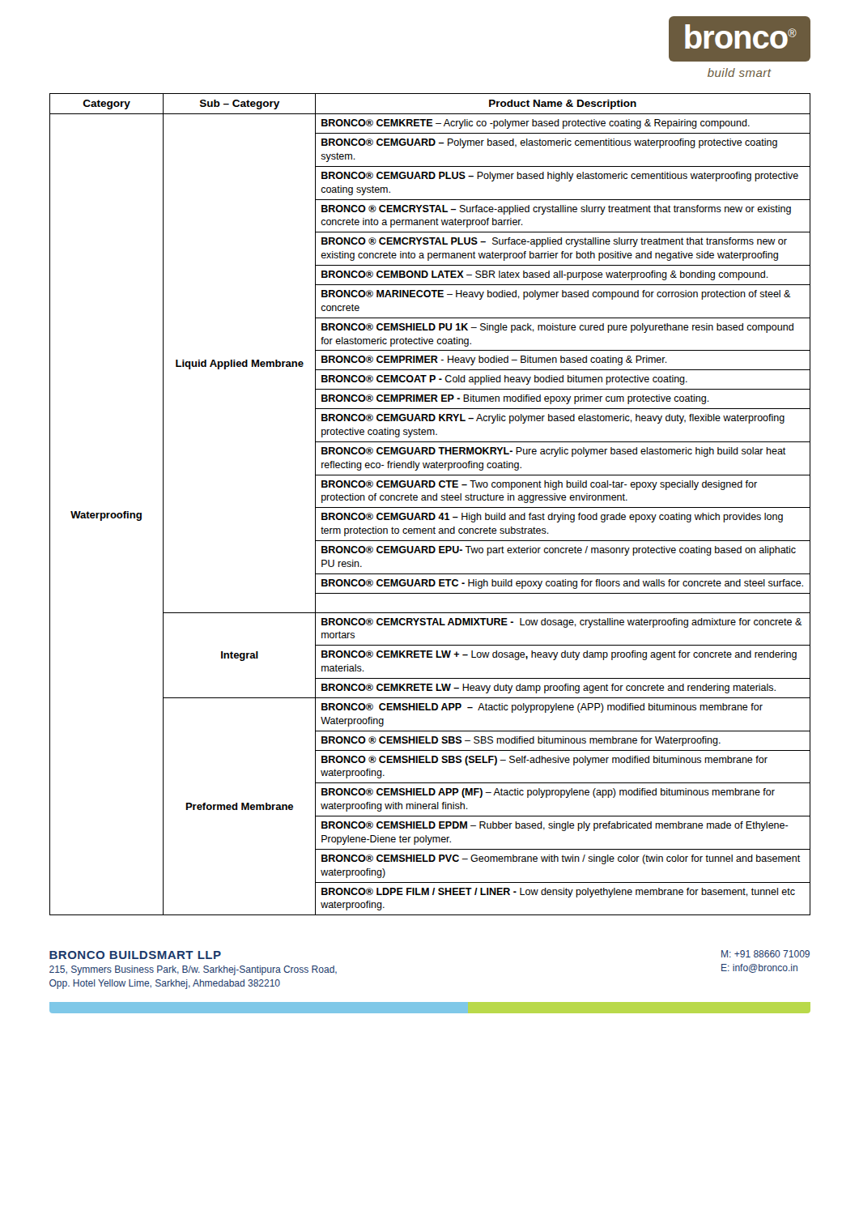bronco®
build smart
| Category | Sub – Category | Product Name & Description |
| --- | --- | --- |
| Waterproofing | Liquid Applied Membrane | BRONCO® CEMKRETE – Acrylic co -polymer based protective coating & Repairing compound. |
| BRONCO® CEMGUARD – Polymer based, elastomeric cementitious waterproofing protective coating system. |
| BRONCO® CEMGUARD PLUS – Polymer based highly elastomeric cementitious waterproofing protective coating system. |
| BRONCO ® CEMCRYSTAL – Surface-applied crystalline slurry treatment that transforms new or existing concrete into a permanent waterproof barrier. |
| BRONCO ® CEMCRYSTAL PLUS – Surface-applied crystalline slurry treatment that transforms new or existing concrete into a permanent waterproof barrier for both positive and negative side waterproofing |
| BRONCO® CEMBOND LATEX – SBR latex based all-purpose waterproofing & bonding compound. |
| BRONCO® MARINECOTE – Heavy bodied, polymer based compound for corrosion protection of steel & concrete |
| BRONCO® CEMSHIELD PU 1K – Single pack, moisture cured pure polyurethane resin based compound for elastomeric protective coating. |
| BRONCO® CEMPRIMER - Heavy bodied – Bitumen based coating & Primer. |
| BRONCO® CEMCOAT P - Cold applied heavy bodied bitumen protective coating. |
| BRONCO® CEMPRIMER EP - Bitumen modified epoxy primer cum protective coating. |
| BRONCO® CEMGUARD KRYL – Acrylic polymer based elastomeric, heavy duty, flexible waterproofing protective coating system. |
| BRONCO® CEMGUARD THERMOKRYL- Pure acrylic polymer based elastomeric high build solar heat reflecting eco- friendly waterproofing coating. |
| BRONCO® CEMGUARD CTE – Two component high build coal-tar- epoxy specially designed for protection of concrete and steel structure in aggressive environment. |
| BRONCO® CEMGUARD 41 – High build and fast drying food grade epoxy coating which provides long term protection to cement and concrete substrates. |
| BRONCO® CEMGUARD EPU- Two part exterior concrete / masonry protective coating based on aliphatic PU resin. |
| BRONCO® CEMGUARD ETC - High build epoxy coating for floors and walls for concrete and steel surface. |
| Integral | BRONCO® CEMCRYSTAL ADMIXTURE - Low dosage, crystalline waterproofing admixture for concrete & mortars |
| BRONCO® CEMKRETE LW + – Low dosage , heavy duty damp proofing agent for concrete and rendering materials. |
| BRONCO® CEMKRETE LW – Heavy duty damp proofing agent for concrete and rendering materials. |
| Preformed Membrane | BRONCO® CEMSHIELD APP – Atactic polypropylene (APP) modified bituminous membrane for Waterproofing |
| BRONCO ® CEMSHIELD SBS – SBS modified bituminous membrane for Waterproofing. |
| BRONCO ® CEMSHIELD SBS (SELF) – Self-adhesive polymer modified bituminous membrane for waterproofing. |
| BRONCO® CEMSHIELD APP (MF) – Atactic polypropylene (app) modified bituminous membrane for waterproofing with mineral finish. |
| BRONCO® CEMSHIELD EPDM – Rubber based, single ply prefabricated membrane made of Ethylene- Propylene-Diene ter polymer. |
| BRONCO® CEMSHIELD PVC – Geomembrane with twin / single color (twin color for tunnel and basement waterproofing) |
| BRONCO® LDPE FILM / SHEET / LINER - Low density polyethylene membrane for basement, tunnel etc waterproofing. |
BRONCO BUILDSMART LLP
215, Symmers Business Park, B/w. Sarkhej-Santipura Cross Road,
Opp. Hotel Yellow Lime, Sarkhej, Ahmedabad 382210
M: +91 88660 71009
E: info@bronco.in